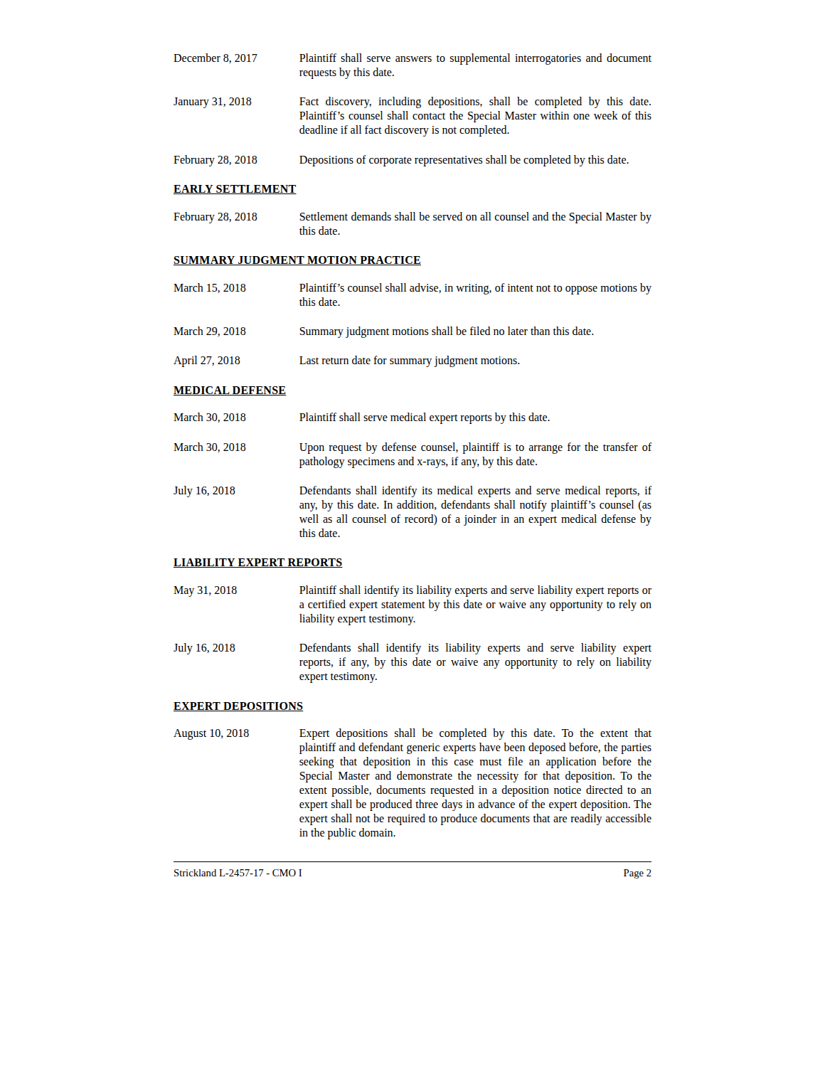December 8, 2017
Plaintiff shall serve answers to supplemental interrogatories and document requests by this date.
January 31, 2018
Fact discovery, including depositions, shall be completed by this date. Plaintiff’s counsel shall contact the Special Master within one week of this deadline if all fact discovery is not completed.
February 28, 2018
Depositions of corporate representatives shall be completed by this date.
EARLY SETTLEMENT
February 28, 2018
Settlement demands shall be served on all counsel and the Special Master by this date.
SUMMARY JUDGMENT MOTION PRACTICE
March 15, 2018
Plaintiff’s counsel shall advise, in writing, of intent not to oppose motions by this date.
March 29, 2018
Summary judgment motions shall be filed no later than this date.
April 27, 2018
Last return date for summary judgment motions.
MEDICAL DEFENSE
March 30, 2018
Plaintiff shall serve medical expert reports by this date.
March 30, 2018
Upon request by defense counsel, plaintiff is to arrange for the transfer of pathology specimens and x-rays, if any, by this date.
July 16, 2018
Defendants shall identify its medical experts and serve medical reports, if any, by this date. In addition, defendants shall notify plaintiff’s counsel (as well as all counsel of record) of a joinder in an expert medical defense by this date.
LIABILITY EXPERT REPORTS
May 31, 2018
Plaintiff shall identify its liability experts and serve liability expert reports or a certified expert statement by this date or waive any opportunity to rely on liability expert testimony.
July 16, 2018
Defendants shall identify its liability experts and serve liability expert reports, if any, by this date or waive any opportunity to rely on liability expert testimony.
EXPERT DEPOSITIONS
August 10, 2018
Expert depositions shall be completed by this date. To the extent that plaintiff and defendant generic experts have been deposed before, the parties seeking that deposition in this case must file an application before the Special Master and demonstrate the necessity for that deposition. To the extent possible, documents requested in a deposition notice directed to an expert shall be produced three days in advance of the expert deposition. The expert shall not be required to produce documents that are readily accessible in the public domain.
Strickland L-2457-17 - CMO I Page 2